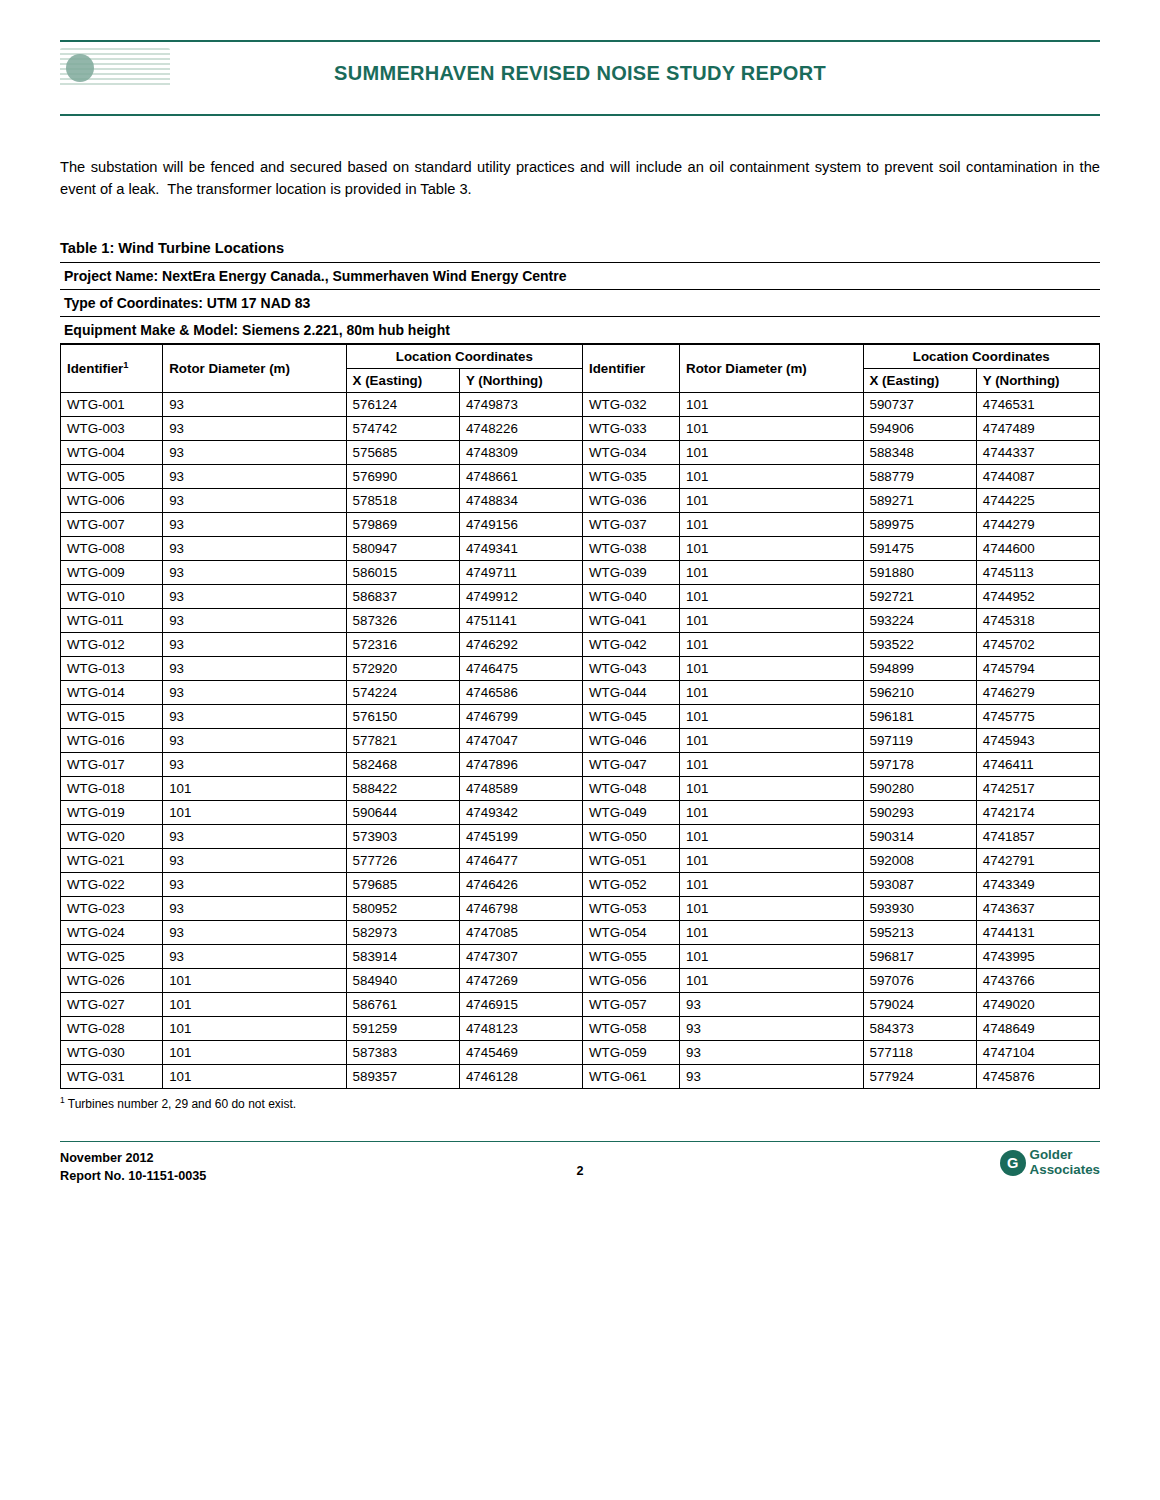SUMMERHAVEN REVISED NOISE STUDY REPORT
The substation will be fenced and secured based on standard utility practices and will include an oil containment system to prevent soil contamination in the event of a leak. The transformer location is provided in Table 3.
Table 1: Wind Turbine Locations
| Project Name: NextEra Energy Canada., Summerhaven Wind Energy Centre |
| Type of Coordinates: UTM 17 NAD 83 |
| Equipment Make & Model: Siemens 2.221, 80m hub height |
| Identifier 1 | Rotor Diameter (m) | Location Coordinates | Identifier | Rotor Diameter (m) | Location Coordinates |
| --- | --- | --- | --- | --- | --- |
| X (Easting) | Y (Northing) | X (Easting) | Y (Northing) |
| WTG-001 | 93 | 576124 | 4749873 | WTG-032 | 101 | 590737 | 4746531 |
| WTG-003 | 93 | 574742 | 4748226 | WTG-033 | 101 | 594906 | 4747489 |
| WTG-004 | 93 | 575685 | 4748309 | WTG-034 | 101 | 588348 | 4744337 |
| WTG-005 | 93 | 576990 | 4748661 | WTG-035 | 101 | 588779 | 4744087 |
| WTG-006 | 93 | 578518 | 4748834 | WTG-036 | 101 | 589271 | 4744225 |
| WTG-007 | 93 | 579869 | 4749156 | WTG-037 | 101 | 589975 | 4744279 |
| WTG-008 | 93 | 580947 | 4749341 | WTG-038 | 101 | 591475 | 4744600 |
| WTG-009 | 93 | 586015 | 4749711 | WTG-039 | 101 | 591880 | 4745113 |
| WTG-010 | 93 | 586837 | 4749912 | WTG-040 | 101 | 592721 | 4744952 |
| WTG-011 | 93 | 587326 | 4751141 | WTG-041 | 101 | 593224 | 4745318 |
| WTG-012 | 93 | 572316 | 4746292 | WTG-042 | 101 | 593522 | 4745702 |
| WTG-013 | 93 | 572920 | 4746475 | WTG-043 | 101 | 594899 | 4745794 |
| WTG-014 | 93 | 574224 | 4746586 | WTG-044 | 101 | 596210 | 4746279 |
| WTG-015 | 93 | 576150 | 4746799 | WTG-045 | 101 | 596181 | 4745775 |
| WTG-016 | 93 | 577821 | 4747047 | WTG-046 | 101 | 597119 | 4745943 |
| WTG-017 | 93 | 582468 | 4747896 | WTG-047 | 101 | 597178 | 4746411 |
| WTG-018 | 101 | 588422 | 4748589 | WTG-048 | 101 | 590280 | 4742517 |
| WTG-019 | 101 | 590644 | 4749342 | WTG-049 | 101 | 590293 | 4742174 |
| WTG-020 | 93 | 573903 | 4745199 | WTG-050 | 101 | 590314 | 4741857 |
| WTG-021 | 93 | 577726 | 4746477 | WTG-051 | 101 | 592008 | 4742791 |
| WTG-022 | 93 | 579685 | 4746426 | WTG-052 | 101 | 593087 | 4743349 |
| WTG-023 | 93 | 580952 | 4746798 | WTG-053 | 101 | 593930 | 4743637 |
| WTG-024 | 93 | 582973 | 4747085 | WTG-054 | 101 | 595213 | 4744131 |
| WTG-025 | 93 | 583914 | 4747307 | WTG-055 | 101 | 596817 | 4743995 |
| WTG-026 | 101 | 584940 | 4747269 | WTG-056 | 101 | 597076 | 4743766 |
| WTG-027 | 101 | 586761 | 4746915 | WTG-057 | 93 | 579024 | 4749020 |
| WTG-028 | 101 | 591259 | 4748123 | WTG-058 | 93 | 584373 | 4748649 |
| WTG-030 | 101 | 587383 | 4745469 | WTG-059 | 93 | 577118 | 4747104 |
| WTG-031 | 101 | 589357 | 4746128 | WTG-061 | 93 | 577924 | 4745876 |
1 Turbines number 2, 29 and 60 do not exist.
November 2012
Report No. 10-1151-0035
2
GGolder Associates